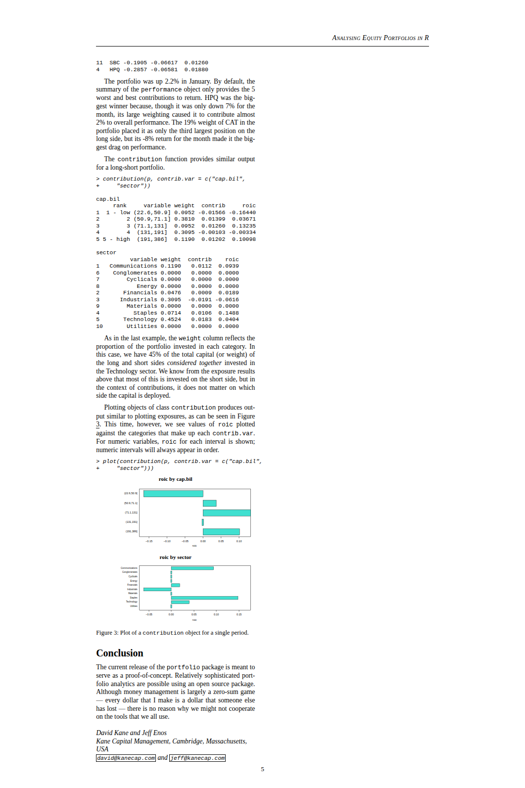Analysing Equity Portfolios in R
11  SBC -0.1905 -0.06617  0.01260
4   HPQ -0.2857 -0.06581  0.01880
The portfolio was up 2.2% in January. By default, the summary of the performance object only provides the 5 worst and best contributions to return. HPQ was the biggest winner because, though it was only down 7% for the month, its large weighting caused it to contribute almost 2% to overall performance. The 19% weight of CAT in the portfolio placed it as only the third largest position on the long side, but its -8% return for the month made it the biggest drag on performance.
The contribution function provides similar output for a long-short portfolio.
> contribution(p, contrib.var = c("cap.bil",
+     "sector"))

cap.bil
     rank     variable weight  contrib     roic
1  1 - low (22.6,50.9] 0.0952 -0.01566 -0.16440
2        2 (50.9,71.1] 0.3810  0.01399  0.03671
3        3 (71.1,131]  0.0952  0.01260  0.13235
4        4  (131,191]  0.3095 -0.00103 -0.00334
5 5 - high  (191,386]  0.1190  0.01202  0.10098

sector
          variable weight  contrib    roic
1   Communications 0.1190   0.0112  0.0939
6    Conglomerates 0.0000   0.0000  0.0000
7        Cyclicals 0.0000   0.0000  0.0000
8           Energy 0.0000   0.0000  0.0000
2       Financials 0.0476   0.0009  0.0189
3      Industrials 0.3095  -0.0191 -0.0616
9        Materials 0.0000   0.0000  0.0000
4          Staples 0.0714   0.0106  0.1488
5       Technology 0.4524   0.0183  0.0404
10       Utilities 0.0000   0.0000  0.0000
As in the last example, the weight column reflects the proportion of the portfolio invested in each category. In this case, we have 45% of the total capital (or weight) of the long and short sides considered together invested in the Technology sector. We know from the exposure results above that most of this is invested on the short side, but in the context of contributions, it does not matter on which side the capital is deployed.
Plotting objects of class contribution produces output similar to plotting exposures, as can be seen in Figure 3. This time, however, we see values of roic plotted against the categories that make up each contrib.var. For numeric variables, roic for each interval is shown; numeric intervals will always appear in order.
> plot(contribution(p, contrib.var = c("cap.bil",
+     "sector")))
roic by cap.bil
(22.6,50.9] (50.9,71.1] (71.1,131] (131,191] (191,386] −0.15 −0.10 −0.05 0.00 0.05 0.10 roic
roic by sector
Communications Conglomerates Cyclicals Energy Financials Industrials Materials Staples Technology Utilities −0.05 0.00 0.05 0.10 0.15 roic
Figure 3: Plot of a contribution object for a single period.
Conclusion
The current release of the portfolio package is meant to serve as a proof-of-concept. Relatively sophisticated portfolio analytics are possible using an open source package. Although money management is largely a zero-sum game — every dollar that I make is a dollar that someone else has lost — there is no reason why we might not cooperate on the tools that we all use.
David Kane and Jeff Enos
Kane Capital Management, Cambridge, Massachusetts, USA
david@kanecap.com and jeff@kanecap.com
5